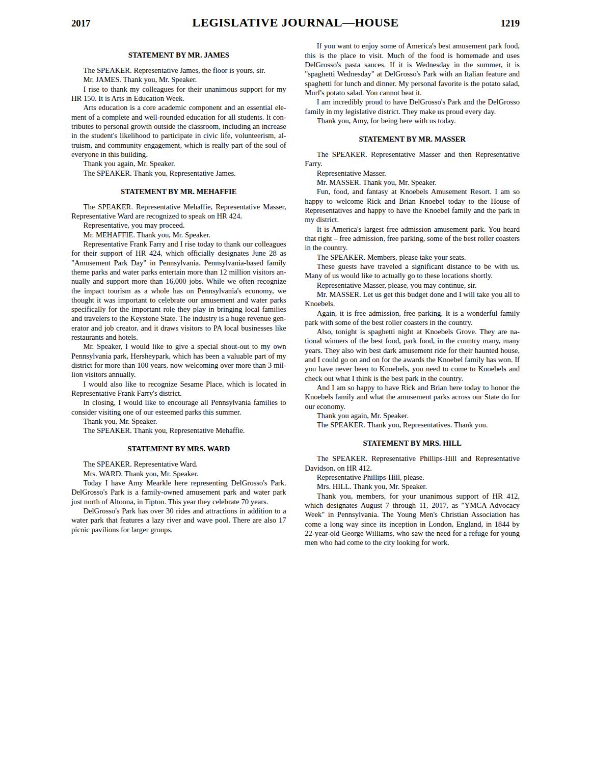2017 LEGISLATIVE JOURNAL—HOUSE 1219
Statement by Mr. James
The SPEAKER. Representative James, the floor is yours, sir.
Mr. JAMES. Thank you, Mr. Speaker.
I rise to thank my colleagues for their unanimous support for my HR 150. It is Arts in Education Week.
Arts education is a core academic component and an essential element of a complete and well-rounded education for all students. It contributes to personal growth outside the classroom, including an increase in the student's likelihood to participate in civic life, volunteerism, altruism, and community engagement, which is really part of the soul of everyone in this building.
Thank you again, Mr. Speaker.
The SPEAKER. Thank you, Representative James.
Statement by Mr. Mehaffie
The SPEAKER. Representative Mehaffie, Representative Masser, Representative Ward are recognized to speak on HR 424.
Representative, you may proceed.
Mr. MEHAFFIE. Thank you, Mr. Speaker.
Representative Frank Farry and I rise today to thank our colleagues for their support of HR 424, which officially designates June 28 as "Amusement Park Day" in Pennsylvania. Pennsylvania-based family theme parks and water parks entertain more than 12 million visitors annually and support more than 16,000 jobs. While we often recognize the impact tourism as a whole has on Pennsylvania's economy, we thought it was important to celebrate our amusement and water parks specifically for the important role they play in bringing local families and travelers to the Keystone State. The industry is a huge revenue generator and job creator, and it draws visitors to PA local businesses like restaurants and hotels.
Mr. Speaker, I would like to give a special shout-out to my own Pennsylvania park, Hersheypark, which has been a valuable part of my district for more than 100 years, now welcoming over more than 3 million visitors annually.
I would also like to recognize Sesame Place, which is located in Representative Frank Farry's district.
In closing, I would like to encourage all Pennsylvania families to consider visiting one of our esteemed parks this summer.
Thank you, Mr. Speaker.
The SPEAKER. Thank you, Representative Mehaffie.
Statement by Mrs. Ward
The SPEAKER. Representative Ward.
Mrs. WARD. Thank you, Mr. Speaker.
Today I have Amy Mearkle here representing DelGrosso's Park. DelGrosso's Park is a family-owned amusement park and water park just north of Altoona, in Tipton. This year they celebrate 70 years.
DelGrosso's Park has over 30 rides and attractions in addition to a water park that features a lazy river and wave pool. There are also 17 picnic pavilions for larger groups.
If you want to enjoy some of America's best amusement park food, this is the place to visit. Much of the food is homemade and uses DelGrosso's pasta sauces. If it is Wednesday in the summer, it is "spaghetti Wednesday" at DelGrosso's Park with an Italian feature and spaghetti for lunch and dinner. My personal favorite is the potato salad, Murf's potato salad. You cannot beat it.
I am incredibly proud to have DelGrosso's Park and the DelGrosso family in my legislative district. They make us proud every day.
Thank you, Amy, for being here with us today.
Statement by Mr. Masser
The SPEAKER. Representative Masser and then Representative Farry.
Representative Masser.
Mr. MASSER. Thank you, Mr. Speaker.
Fun, food, and fantasy at Knoebels Amusement Resort. I am so happy to welcome Rick and Brian Knoebel today to the House of Representatives and happy to have the Knoebel family and the park in my district.
It is America's largest free admission amusement park. You heard that right – free admission, free parking, some of the best roller coasters in the country.
The SPEAKER. Members, please take your seats.
These guests have traveled a significant distance to be with us. Many of us would like to actually go to these locations shortly.
Representative Masser, please, you may continue, sir.
Mr. MASSER. Let us get this budget done and I will take you all to Knoebels.
Again, it is free admission, free parking. It is a wonderful family park with some of the best roller coasters in the country.
Also, tonight is spaghetti night at Knoebels Grove. They are national winners of the best food, park food, in the country many, many years. They also win best dark amusement ride for their haunted house, and I could go on and on for the awards the Knoebel family has won. If you have never been to Knoebels, you need to come to Knoebels and check out what I think is the best park in the country.
And I am so happy to have Rick and Brian here today to honor the Knoebels family and what the amusement parks across our State do for our economy.
Thank you again, Mr. Speaker.
The SPEAKER. Thank you, Representatives. Thank you.
Statement by Mrs. Hill
The SPEAKER. Representative Phillips-Hill and Representative Davidson, on HR 412.
Representative Phillips-Hill, please.
Mrs. HILL. Thank you, Mr. Speaker.
Thank you, members, for your unanimous support of HR 412, which designates August 7 through 11, 2017, as "YMCA Advocacy Week" in Pennsylvania. The Young Men's Christian Association has come a long way since its inception in London, England, in 1844 by 22-year-old George Williams, who saw the need for a refuge for young men who had come to the city looking for work.